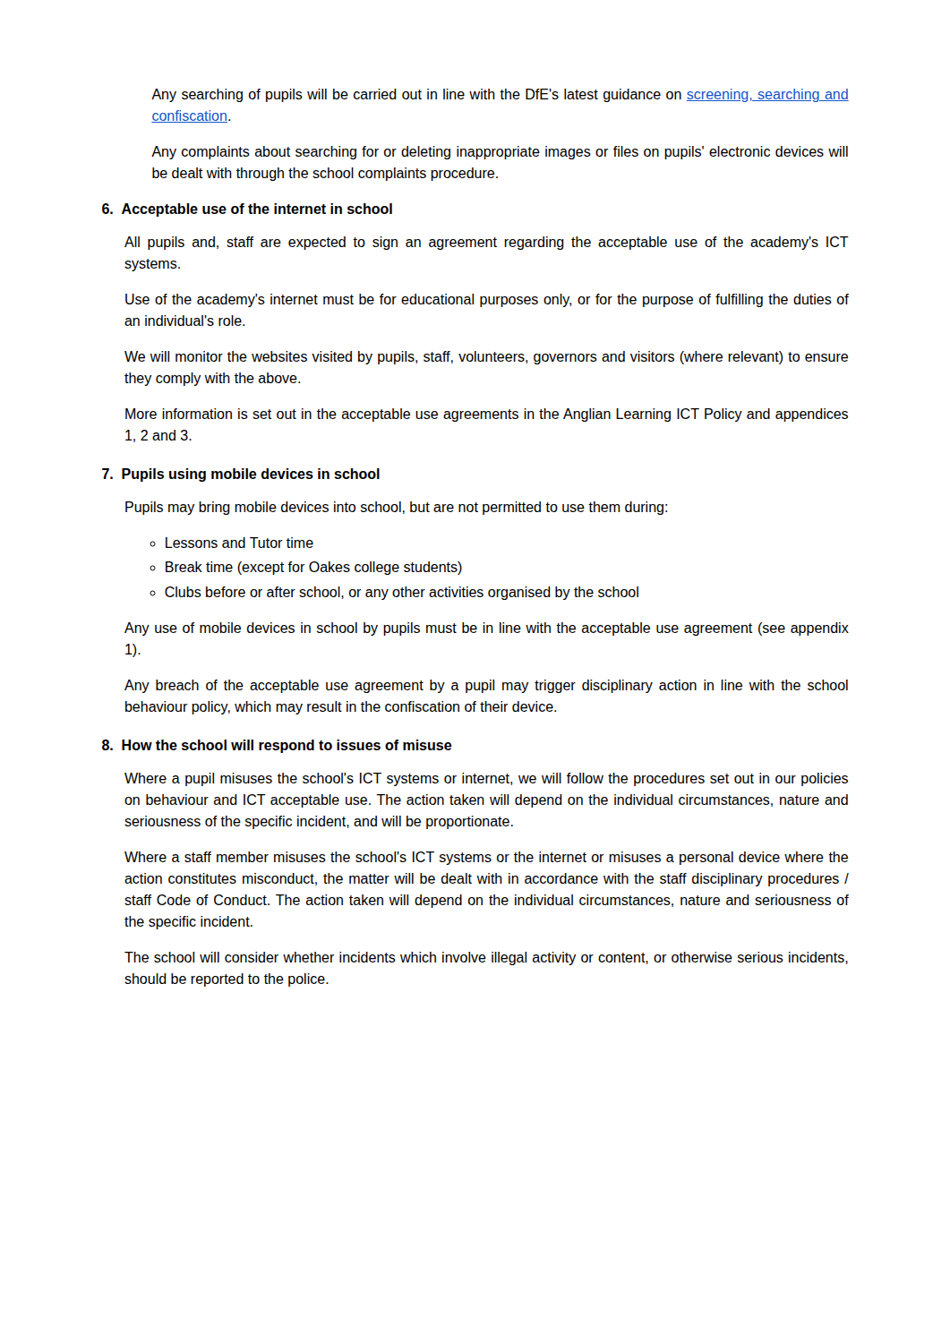Any searching of pupils will be carried out in line with the DfE's latest guidance on screening, searching and confiscation.
Any complaints about searching for or deleting inappropriate images or files on pupils' electronic devices will be dealt with through the school complaints procedure.
6. Acceptable use of the internet in school
All pupils and, staff are expected to sign an agreement regarding the acceptable use of the academy's ICT systems.
Use of the academy's internet must be for educational purposes only, or for the purpose of fulfilling the duties of an individual's role.
We will monitor the websites visited by pupils, staff, volunteers, governors and visitors (where relevant) to ensure they comply with the above.
More information is set out in the acceptable use agreements in the Anglian Learning ICT Policy and appendices 1, 2 and 3.
7. Pupils using mobile devices in school
Pupils may bring mobile devices into school, but are not permitted to use them during:
Lessons and Tutor time
Break time (except for Oakes college students)
Clubs before or after school, or any other activities organised by the school
Any use of mobile devices in school by pupils must be in line with the acceptable use agreement (see appendix 1).
Any breach of the acceptable use agreement by a pupil may trigger disciplinary action in line with the school behaviour policy, which may result in the confiscation of their device.
8. How the school will respond to issues of misuse
Where a pupil misuses the school's ICT systems or internet, we will follow the procedures set out in our policies on behaviour and ICT acceptable use. The action taken will depend on the individual circumstances, nature and seriousness of the specific incident, and will be proportionate.
Where a staff member misuses the school's ICT systems or the internet or misuses a personal device where the action constitutes misconduct, the matter will be dealt with in accordance with the staff disciplinary procedures / staff Code of Conduct. The action taken will depend on the individual circumstances, nature and seriousness of the specific incident.
The school will consider whether incidents which involve illegal activity or content, or otherwise serious incidents, should be reported to the police.